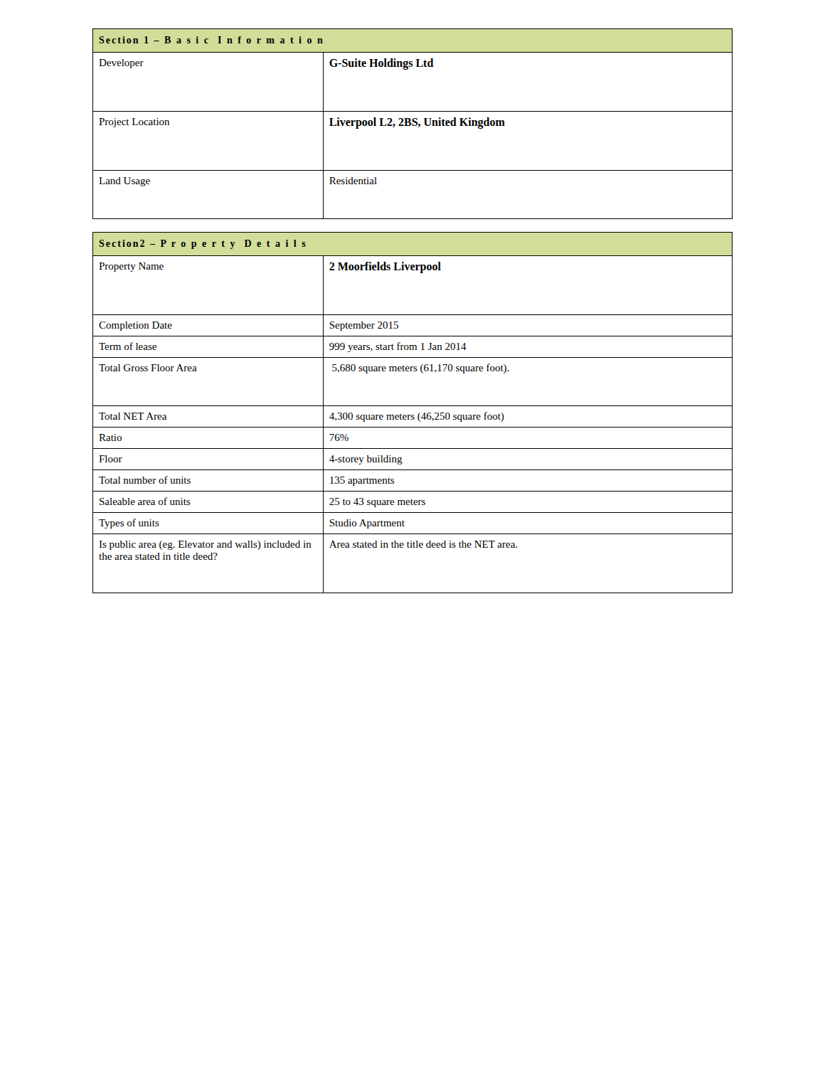| Section 1 – B a s i c I n f o r m a t i o n |
| Developer | G-Suite Holdings Ltd |
| Project Location | Liverpool L2, 2BS, United Kingdom |
| Land Usage | Residential |
| Section2 – P r o p e r t y D e t a i l s |
| Property Name | 2 Moorfields Liverpool |
| Completion Date | September 2015 |
| Term of lease | 999 years, start from 1 Jan 2014 |
| Total Gross Floor Area | 5,680 square meters (61,170 square foot). |
| Total NET Area | 4,300 square meters (46,250 square foot) |
| Ratio | 76% |
| Floor | 4-storey building |
| Total number of units | 135 apartments |
| Saleable area of units | 25 to 43 square meters |
| Types of units | Studio Apartment |
| Is public area (eg. Elevator and walls) included in the area stated in title deed? | Area stated in the title deed is the NET area. |